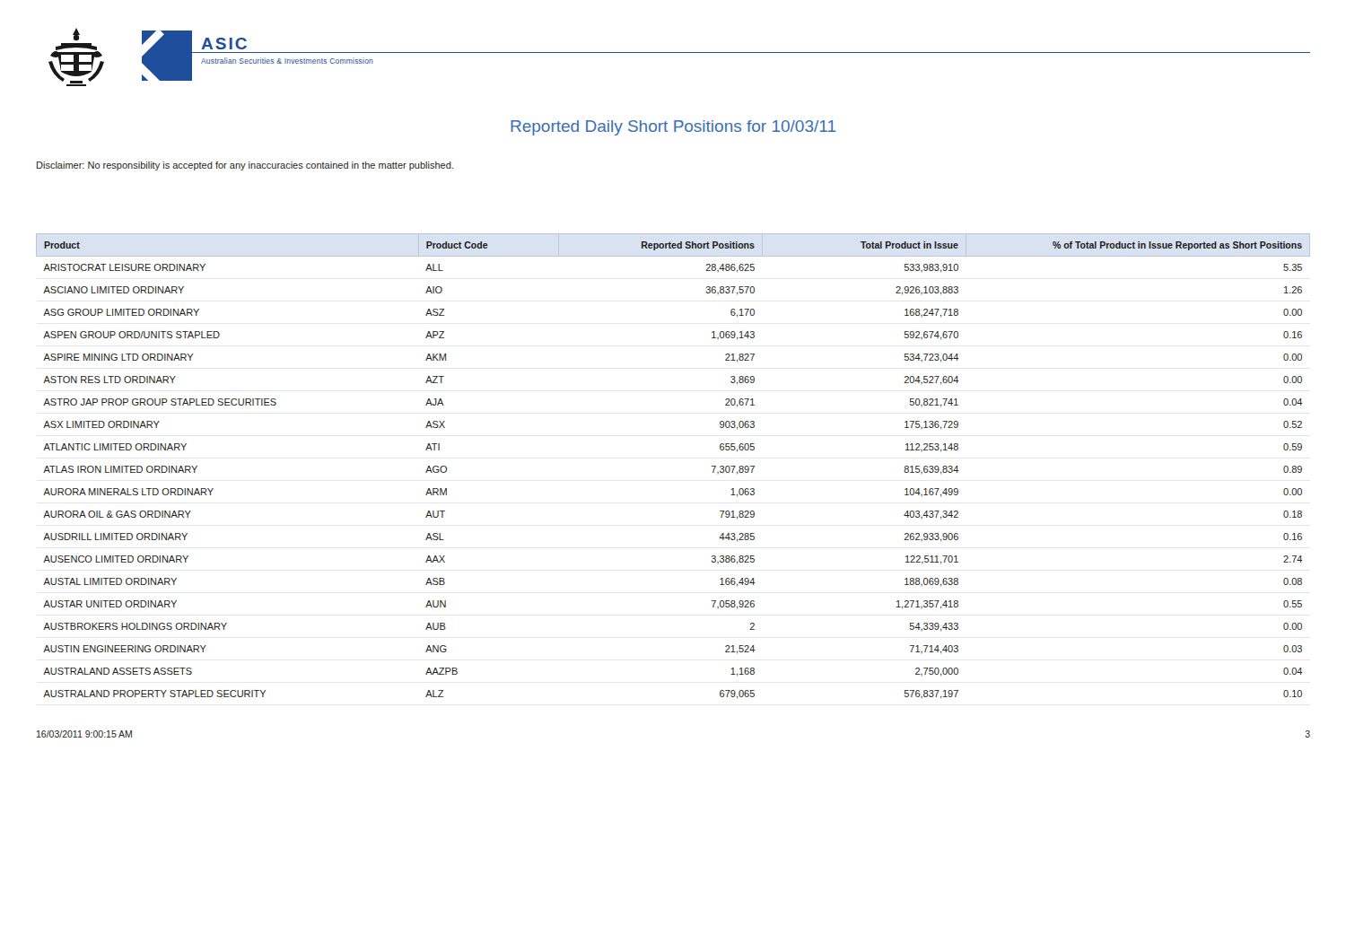ASIC
Australian Securities & Investments Commission
Reported Daily Short Positions for 10/03/11
Disclaimer: No responsibility is accepted for any inaccuracies contained in the matter published.
| Product | Product Code | Reported Short Positions | Total Product in Issue | % of Total Product in Issue Reported as Short Positions |
| --- | --- | --- | --- | --- |
| ARISTOCRAT LEISURE ORDINARY | ALL | 28,486,625 | 533,983,910 | 5.35 |
| ASCIANO LIMITED ORDINARY | AIO | 36,837,570 | 2,926,103,883 | 1.26 |
| ASG GROUP LIMITED ORDINARY | ASZ | 6,170 | 168,247,718 | 0.00 |
| ASPEN GROUP ORD/UNITS STAPLED | APZ | 1,069,143 | 592,674,670 | 0.16 |
| ASPIRE MINING LTD ORDINARY | AKM | 21,827 | 534,723,044 | 0.00 |
| ASTON RES LTD ORDINARY | AZT | 3,869 | 204,527,604 | 0.00 |
| ASTRO JAP PROP GROUP STAPLED SECURITIES | AJA | 20,671 | 50,821,741 | 0.04 |
| ASX LIMITED ORDINARY | ASX | 903,063 | 175,136,729 | 0.52 |
| ATLANTIC LIMITED ORDINARY | ATI | 655,605 | 112,253,148 | 0.59 |
| ATLAS IRON LIMITED ORDINARY | AGO | 7,307,897 | 815,639,834 | 0.89 |
| AURORA MINERALS LTD ORDINARY | ARM | 1,063 | 104,167,499 | 0.00 |
| AURORA OIL & GAS ORDINARY | AUT | 791,829 | 403,437,342 | 0.18 |
| AUSDRILL LIMITED ORDINARY | ASL | 443,285 | 262,933,906 | 0.16 |
| AUSENCO LIMITED ORDINARY | AAX | 3,386,825 | 122,511,701 | 2.74 |
| AUSTAL LIMITED ORDINARY | ASB | 166,494 | 188,069,638 | 0.08 |
| AUSTAR UNITED ORDINARY | AUN | 7,058,926 | 1,271,357,418 | 0.55 |
| AUSTBROKERS HOLDINGS ORDINARY | AUB | 2 | 54,339,433 | 0.00 |
| AUSTIN ENGINEERING ORDINARY | ANG | 21,524 | 71,714,403 | 0.03 |
| AUSTRALAND ASSETS ASSETS | AAZPB | 1,168 | 2,750,000 | 0.04 |
| AUSTRALAND PROPERTY STAPLED SECURITY | ALZ | 679,065 | 576,837,197 | 0.10 |
16/03/2011 9:00:15 AM
3